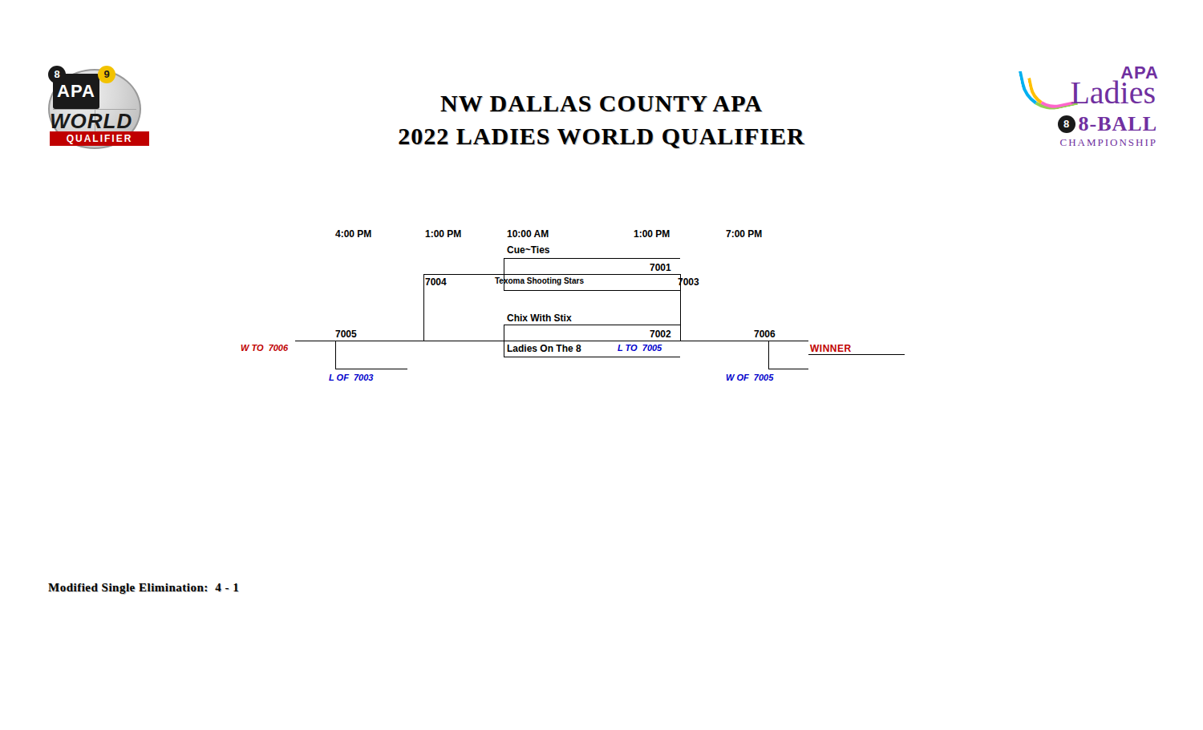8
9
APA
WORLD
QUALIFIER
NW Dallas County APA
2022 Ladies World Qualifier
APA
Ladies
8 8-BALL
CHAMPIONSHIP
4:00 PM
1:00 PM
10:00 AM
1:00 PM
7:00 PM
Cue~Ties
Texoma Shooting Stars
Chix With Stix
Ladies On The 8
7001
7002
7003
7004
7005
7006
W TO 7006
L OF 7003
L TO 7005
W OF 7005
WINNER
Modified Single Elimination: 4 - 1